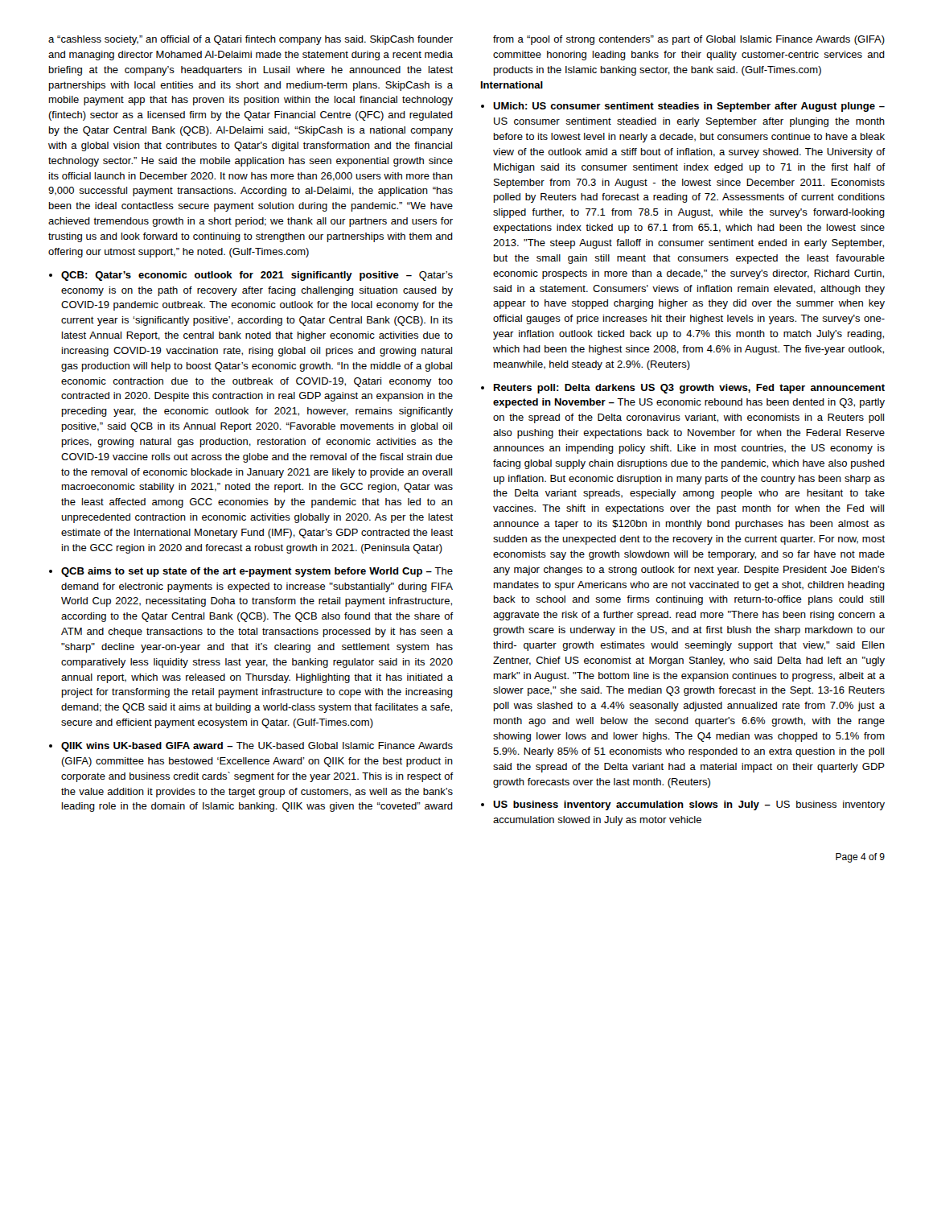a “cashless society,” an official of a Qatari fintech company has said. SkipCash founder and managing director Mohamed Al-Delaimi made the statement during a recent media briefing at the company’s headquarters in Lusail where he announced the latest partnerships with local entities and its short and medium-term plans. SkipCash is a mobile payment app that has proven its position within the local financial technology (fintech) sector as a licensed firm by the Qatar Financial Centre (QFC) and regulated by the Qatar Central Bank (QCB). Al-Delaimi said, “SkipCash is a national company with a global vision that contributes to Qatar's digital transformation and the financial technology sector.” He said the mobile application has seen exponential growth since its official launch in December 2020. It now has more than 26,000 users with more than 9,000 successful payment transactions. According to al-Delaimi, the application “has been the ideal contactless secure payment solution during the pandemic.” “We have achieved tremendous growth in a short period; we thank all our partners and users for trusting us and look forward to continuing to strengthen our partnerships with them and offering our utmost support,” he noted. (Gulf-Times.com)
QCB: Qatar’s economic outlook for 2021 significantly positive – Qatar’s economy is on the path of recovery after facing challenging situation caused by COVID-19 pandemic outbreak. The economic outlook for the local economy for the current year is ‘significantly positive’, according to Qatar Central Bank (QCB). In its latest Annual Report, the central bank noted that higher economic activities due to increasing COVID-19 vaccination rate, rising global oil prices and growing natural gas production will help to boost Qatar’s economic growth. “In the middle of a global economic contraction due to the outbreak of COVID-19, Qatari economy too contracted in 2020. Despite this contraction in real GDP against an expansion in the preceding year, the economic outlook for 2021, however, remains significantly positive,” said QCB in its Annual Report 2020. “Favorable movements in global oil prices, growing natural gas production, restoration of economic activities as the COVID-19 vaccine rolls out across the globe and the removal of the fiscal strain due to the removal of economic blockade in January 2021 are likely to provide an overall macroeconomic stability in 2021,” noted the report. In the GCC region, Qatar was the least affected among GCC economies by the pandemic that has led to an unprecedented contraction in economic activities globally in 2020. As per the latest estimate of the International Monetary Fund (IMF), Qatar’s GDP contracted the least in the GCC region in 2020 and forecast a robust growth in 2021. (Peninsula Qatar)
QCB aims to set up state of the art e-payment system before World Cup – The demand for electronic payments is expected to increase "substantially" during FIFA World Cup 2022, necessitating Doha to transform the retail payment infrastructure, according to the Qatar Central Bank (QCB). The QCB also found that the share of ATM and cheque transactions to the total transactions processed by it has seen a "sharp" decline year-on-year and that it’s clearing and settlement system has comparatively less liquidity stress last year, the banking regulator said in its 2020 annual report, which was released on Thursday. Highlighting that it has initiated a project for transforming the retail payment infrastructure to cope with the increasing demand; the QCB said it aims at building a world-class system that facilitates a safe, secure and efficient payment ecosystem in Qatar. (Gulf-Times.com)
QIIK wins UK-based GIFA award – The UK-based Global Islamic Finance Awards (GIFA) committee has bestowed ‘Excellence Award’ on QIIK for the best product in corporate and business credit cards` segment for the year 2021. This is in respect of the value addition it provides to the target group of customers, as well as the bank’s leading role in the domain of Islamic banking. QIIK was given the “coveted” award from a “pool of strong contenders” as part of Global Islamic Finance Awards (GIFA) committee honoring leading banks for their quality customer-centric services and products in the Islamic banking sector, the bank said. (Gulf-Times.com)
International
UMich: US consumer sentiment steadies in September after August plunge – US consumer sentiment steadied in early September after plunging the month before to its lowest level in nearly a decade, but consumers continue to have a bleak view of the outlook amid a stiff bout of inflation, a survey showed. The University of Michigan said its consumer sentiment index edged up to 71 in the first half of September from 70.3 in August - the lowest since December 2011. Economists polled by Reuters had forecast a reading of 72. Assessments of current conditions slipped further, to 77.1 from 78.5 in August, while the survey's forward-looking expectations index ticked up to 67.1 from 65.1, which had been the lowest since 2013. "The steep August falloff in consumer sentiment ended in early September, but the small gain still meant that consumers expected the least favourable economic prospects in more than a decade," the survey's director, Richard Curtin, said in a statement. Consumers' views of inflation remain elevated, although they appear to have stopped charging higher as they did over the summer when key official gauges of price increases hit their highest levels in years. The survey's one-year inflation outlook ticked back up to 4.7% this month to match July's reading, which had been the highest since 2008, from 4.6% in August. The five-year outlook, meanwhile, held steady at 2.9%. (Reuters)
Reuters poll: Delta darkens US Q3 growth views, Fed taper announcement expected in November – The US economic rebound has been dented in Q3, partly on the spread of the Delta coronavirus variant, with economists in a Reuters poll also pushing their expectations back to November for when the Federal Reserve announces an impending policy shift. Like in most countries, the US economy is facing global supply chain disruptions due to the pandemic, which have also pushed up inflation. But economic disruption in many parts of the country has been sharp as the Delta variant spreads, especially among people who are hesitant to take vaccines. The shift in expectations over the past month for when the Fed will announce a taper to its $120bn in monthly bond purchases has been almost as sudden as the unexpected dent to the recovery in the current quarter. For now, most economists say the growth slowdown will be temporary, and so far have not made any major changes to a strong outlook for next year. Despite President Joe Biden's mandates to spur Americans who are not vaccinated to get a shot, children heading back to school and some firms continuing with return-to-office plans could still aggravate the risk of a further spread. read more "There has been rising concern a growth scare is underway in the US, and at first blush the sharp markdown to our third- quarter growth estimates would seemingly support that view," said Ellen Zentner, Chief US economist at Morgan Stanley, who said Delta had left an "ugly mark" in August. "The bottom line is the expansion continues to progress, albeit at a slower pace," she said. The median Q3 growth forecast in the Sept. 13-16 Reuters poll was slashed to a 4.4% seasonally adjusted annualized rate from 7.0% just a month ago and well below the second quarter's 6.6% growth, with the range showing lower lows and lower highs. The Q4 median was chopped to 5.1% from 5.9%. Nearly 85% of 51 economists who responded to an extra question in the poll said the spread of the Delta variant had a material impact on their quarterly GDP growth forecasts over the last month. (Reuters)
US business inventory accumulation slows in July – US business inventory accumulation slowed in July as motor vehicle
Page 4 of 9